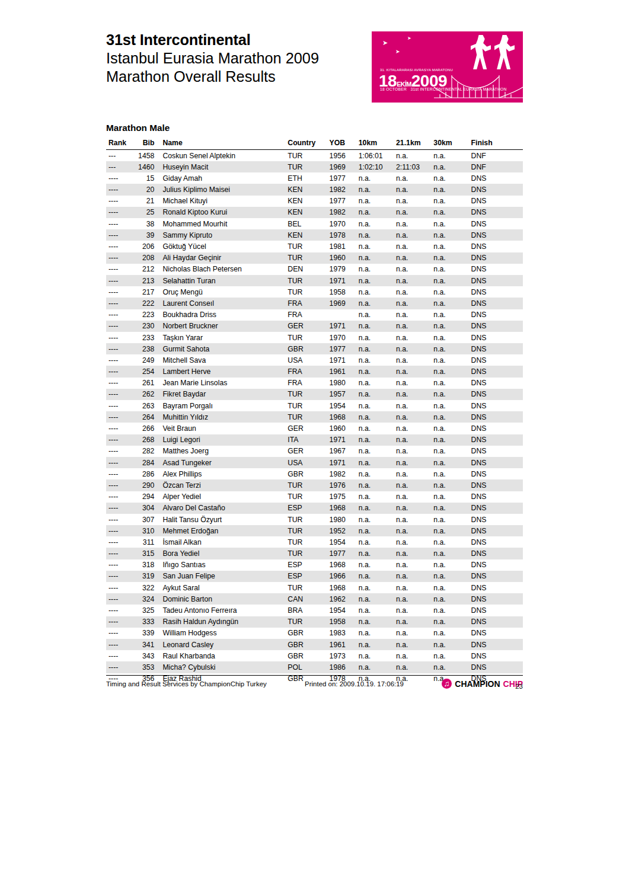31st Intercontinental
Istanbul Eurasia Marathon 2009
Marathon Overall Results
➤ ➤ ➤
31. KITALARARASI AVRASYA MARATONU
18EKİM 2009
18 OCTOBER 31st INTERCONTINENTAL EURASIA MARATHON
Marathon Male
| Rank | Bib | Name | Country | YOB | 10km | 21.1km | 30km | Finish |
| --- | --- | --- | --- | --- | --- | --- | --- | --- |
| --- | 1458 | Coskun Senel Alptekin | TUR | 1956 | 1:06:01 | n.a. | n.a. | DNF |
| --- | 1460 | Huseyin Macit | TUR | 1969 | 1:02:10 | 2:11:03 | n.a. | DNF |
| ---- | 15 | Giday Amah | ETH | 1977 | n.a. | n.a. | n.a. | DNS |
| ---- | 20 | Julius Kiplimo Maisei | KEN | 1982 | n.a. | n.a. | n.a. | DNS |
| ---- | 21 | Michael Kituyi | KEN | 1977 | n.a. | n.a. | n.a. | DNS |
| ---- | 25 | Ronald Kiptoo Kurui | KEN | 1982 | n.a. | n.a. | n.a. | DNS |
| ---- | 38 | Mohammed Mourhit | BEL | 1970 | n.a. | n.a. | n.a. | DNS |
| ---- | 39 | Sammy Kipruto | KEN | 1978 | n.a. | n.a. | n.a. | DNS |
| ---- | 206 | Göktuğ Yücel | TUR | 1981 | n.a. | n.a. | n.a. | DNS |
| ---- | 208 | Ali Haydar Geçinir | TUR | 1960 | n.a. | n.a. | n.a. | DNS |
| ---- | 212 | Nicholas Blach Petersen | DEN | 1979 | n.a. | n.a. | n.a. | DNS |
| ---- | 213 | Selahattin Turan | TUR | 1971 | n.a. | n.a. | n.a. | DNS |
| ---- | 217 | Oruç Mengü | TUR | 1958 | n.a. | n.a. | n.a. | DNS |
| ---- | 222 | Laurent Conseıl | FRA | 1969 | n.a. | n.a. | n.a. | DNS |
| ---- | 223 | Boukhadra Driss | FRA | | n.a. | n.a. | n.a. | DNS |
| ---- | 230 | Norbert Bruckner | GER | 1971 | n.a. | n.a. | n.a. | DNS |
| ---- | 233 | Taşkın Yarar | TUR | 1970 | n.a. | n.a. | n.a. | DNS |
| ---- | 238 | Gurmit Sahota | GBR | 1977 | n.a. | n.a. | n.a. | DNS |
| ---- | 249 | Mitchell Sava | USA | 1971 | n.a. | n.a. | n.a. | DNS |
| ---- | 254 | Lambert Herve | FRA | 1961 | n.a. | n.a. | n.a. | DNS |
| ---- | 261 | Jean Marie Linsolas | FRA | 1980 | n.a. | n.a. | n.a. | DNS |
| ---- | 262 | Fikret Baydar | TUR | 1957 | n.a. | n.a. | n.a. | DNS |
| ---- | 263 | Bayram Porgalı | TUR | 1954 | n.a. | n.a. | n.a. | DNS |
| ---- | 264 | Muhittin Yıldız | TUR | 1968 | n.a. | n.a. | n.a. | DNS |
| ---- | 266 | Veit Braun | GER | 1960 | n.a. | n.a. | n.a. | DNS |
| ---- | 268 | Luigi Legori | ITA | 1971 | n.a. | n.a. | n.a. | DNS |
| ---- | 282 | Matthes Joerg | GER | 1967 | n.a. | n.a. | n.a. | DNS |
| ---- | 284 | Asad Tungeker | USA | 1971 | n.a. | n.a. | n.a. | DNS |
| ---- | 286 | Alex Phillips | GBR | 1982 | n.a. | n.a. | n.a. | DNS |
| ---- | 290 | Özcan Terzi | TUR | 1976 | n.a. | n.a. | n.a. | DNS |
| ---- | 294 | Alper Yediel | TUR | 1975 | n.a. | n.a. | n.a. | DNS |
| ---- | 304 | Alvaro Del Castaño | ESP | 1968 | n.a. | n.a. | n.a. | DNS |
| ---- | 307 | Halit Tansu Özyurt | TUR | 1980 | n.a. | n.a. | n.a. | DNS |
| ---- | 310 | Mehmet Erdoğan | TUR | 1952 | n.a. | n.a. | n.a. | DNS |
| ---- | 311 | İsmail Alkan | TUR | 1954 | n.a. | n.a. | n.a. | DNS |
| ---- | 315 | Bora Yediel | TUR | 1977 | n.a. | n.a. | n.a. | DNS |
| ---- | 318 | Iñıgo Santıas | ESP | 1968 | n.a. | n.a. | n.a. | DNS |
| ---- | 319 | San Juan Felipe | ESP | 1966 | n.a. | n.a. | n.a. | DNS |
| ---- | 322 | Aykut Saral | TUR | 1968 | n.a. | n.a. | n.a. | DNS |
| ---- | 324 | Dominic Barton | CAN | 1962 | n.a. | n.a. | n.a. | DNS |
| ---- | 325 | Tadeu Antonıo Ferreıra | BRA | 1954 | n.a. | n.a. | n.a. | DNS |
| ---- | 333 | Rasih Haldun Aydıngün | TUR | 1958 | n.a. | n.a. | n.a. | DNS |
| ---- | 339 | William Hodgess | GBR | 1983 | n.a. | n.a. | n.a. | DNS |
| ---- | 341 | Leonard Casley | GBR | 1961 | n.a. | n.a. | n.a. | DNS |
| ---- | 343 | Raul Kharbanda | GBR | 1973 | n.a. | n.a. | n.a. | DNS |
| ---- | 353 | Micha? Cybulski | POL | 1986 | n.a. | n.a. | n.a. | DNS |
| ---- | 356 | Ejaz Rashid | GBR | 1978 | n.a. | n.a. | n.a. | DNS |
Timing and Result Services by ChampionChip Turkey
Printed on: 2009.10.19. 17:06:19
♫CHAMPIONCHIP
23